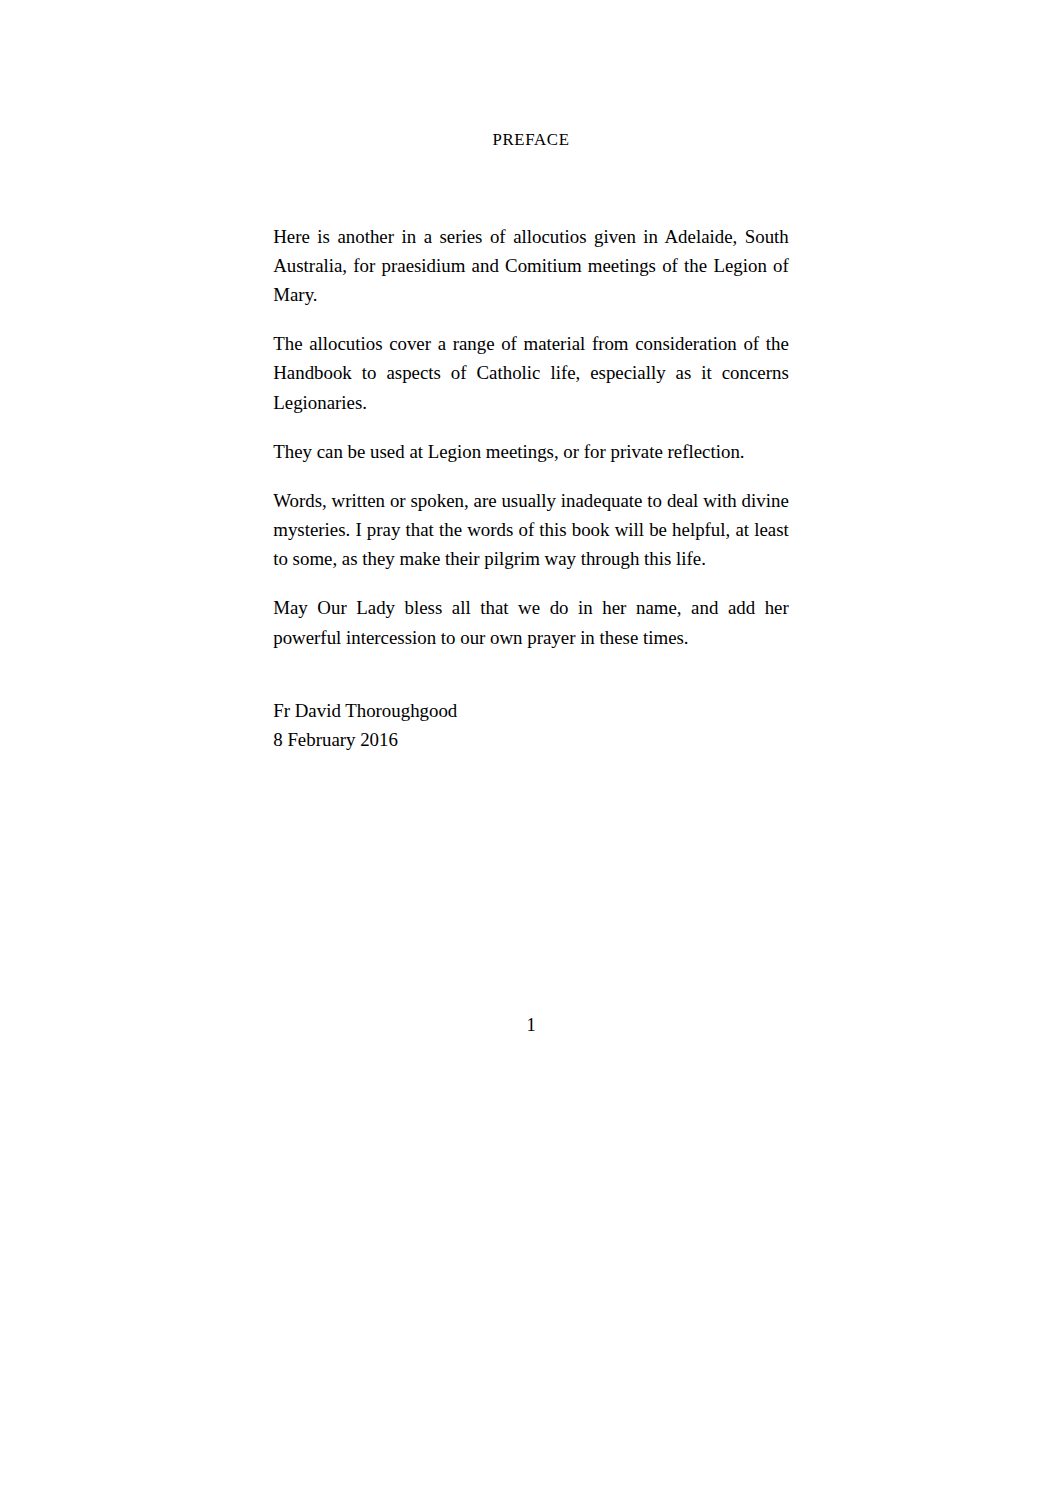PREFACE
Here is another in a series of allocutios given in Adelaide, South Australia, for praesidium and Comitium meetings of the Legion of Mary.
The allocutios cover a range of material from consideration of the Handbook to aspects of Catholic life, especially as it concerns Legionaries.
They can be used at Legion meetings, or for private reflection.
Words, written or spoken, are usually inadequate to deal with divine mysteries. I pray that the words of this book will be helpful, at least to some, as they make their pilgrim way through this life.
May Our Lady bless all that we do in her name, and add her powerful intercession to our own prayer in these times.
Fr David Thoroughgood
8 February 2016
1